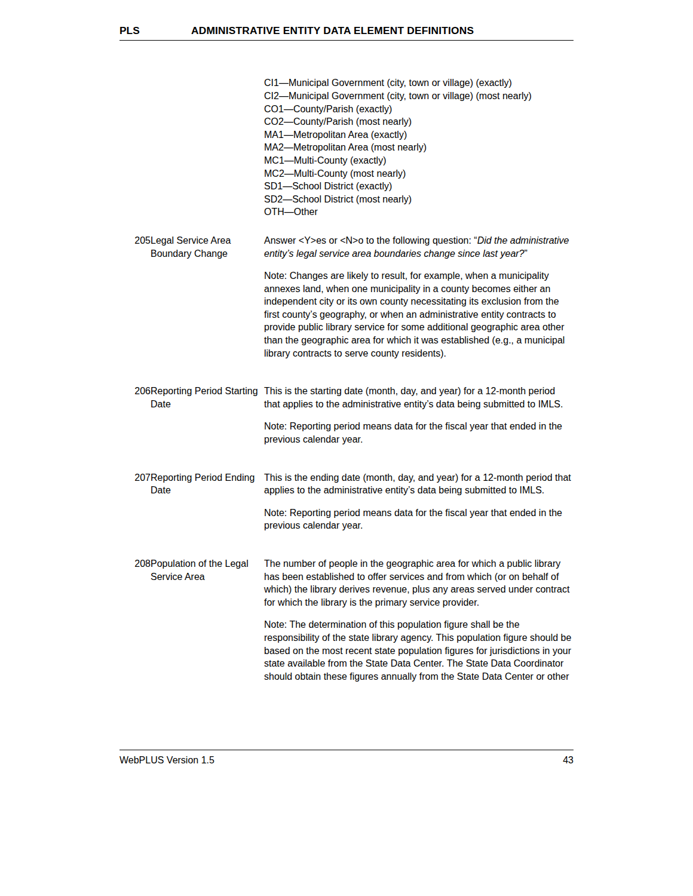PLS ADMINISTRATIVE ENTITY DATA ELEMENT DEFINITIONS
| | | CI1—Municipal Government (city, town or village) (exactly) CI2—Municipal Government (city, town or village) (most nearly) CO1—County/Parish (exactly) CO2—County/Parish (most nearly) MA1—Metropolitan Area (exactly) MA2—Metropolitan Area (most nearly) MC1—Multi-County (exactly) MC2—Multi-County (most nearly) SD1—School District (exactly) SD2—School District (most nearly) OTH—Other |
| 205 | Legal Service Area Boundary Change | Answer <Y>es or <N>o to the following question: “ Did the administrative entity’s legal service area boundaries change since last year? ” Note: Changes are likely to result, for example, when a municipality annexes land, when one municipality in a county becomes either an independent city or its own county necessitating its exclusion from the first county’s geography, or when an administrative entity contracts to provide public library service for some additional geographic area other than the geographic area for which it was established (e.g., a municipal library contracts to serve county residents). |
| 206 | Reporting Period Starting Date | This is the starting date (month, day, and year) for a 12-month period that applies to the administrative entity’s data being submitted to IMLS. Note: Reporting period means data for the fiscal year that ended in the previous calendar year. |
| 207 | Reporting Period Ending Date | This is the ending date (month, day, and year) for a 12-month period that applies to the administrative entity’s data being submitted to IMLS. Note: Reporting period means data for the fiscal year that ended in the previous calendar year. |
| 208 | Population of the Legal Service Area | The number of people in the geographic area for which a public library has been established to offer services and from which (or on behalf of which) the library derives revenue, plus any areas served under contract for which the library is the primary service provider. Note: The determination of this population figure shall be the responsibility of the state library agency. This population figure should be based on the most recent state population figures for jurisdictions in your state available from the State Data Center. The State Data Coordinator should obtain these figures annually from the State Data Center or other |
WebPLUS Version 1.5 43